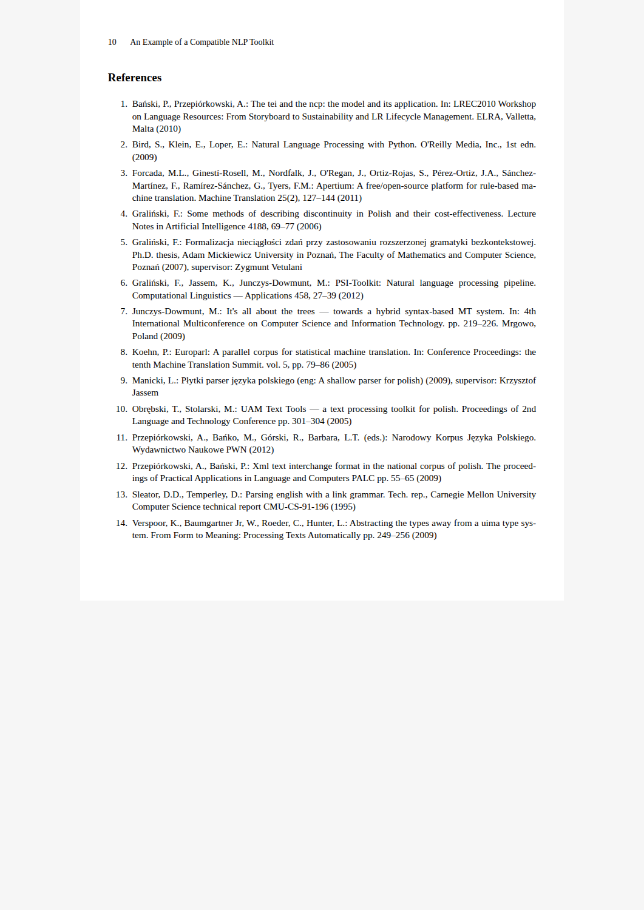10 An Example of a Compatible NLP Toolkit
References
Bański, P., Przepiórkowski, A.: The tei and the ncp: the model and its application. In: LREC2010 Workshop on Language Resources: From Storyboard to Sustainability and LR Lifecycle Management. ELRA, Valletta, Malta (2010)
Bird, S., Klein, E., Loper, E.: Natural Language Processing with Python. O'Reilly Media, Inc., 1st edn. (2009)
Forcada, M.L., Ginestí-Rosell, M., Nordfalk, J., O'Regan, J., Ortiz-Rojas, S., Pérez-Ortiz, J.A., Sánchez-Martínez, F., Ramírez-Sánchez, G., Tyers, F.M.: Apertium: A free/open-source platform for rule-based machine translation. Machine Translation 25(2), 127–144 (2011)
Graliński, F.: Some methods of describing discontinuity in Polish and their cost-effectiveness. Lecture Notes in Artificial Intelligence 4188, 69–77 (2006)
Graliński, F.: Formalizacja nieciągłości zdań przy zastosowaniu rozszerzonej gramatyki bezkontekstowej. Ph.D. thesis, Adam Mickiewicz University in Poznań, The Faculty of Mathematics and Computer Science, Poznań (2007), supervisor: Zygmunt Vetulani
Graliński, F., Jassem, K., Junczys-Dowmunt, M.: PSI-Toolkit: Natural language processing pipeline. Computational Linguistics — Applications 458, 27–39 (2012)
Junczys-Dowmunt, M.: It's all about the trees — towards a hybrid syntax-based MT system. In: 4th International Multiconference on Computer Science and Information Technology. pp. 219–226. Mrgowo, Poland (2009)
Koehn, P.: Europarl: A parallel corpus for statistical machine translation. In: Conference Proceedings: the tenth Machine Translation Summit. vol. 5, pp. 79–86 (2005)
Manicki, L.: Płytki parser języka polskiego (eng: A shallow parser for polish) (2009), supervisor: Krzysztof Jassem
Obrębski, T., Stolarski, M.: UAM Text Tools — a text processing toolkit for polish. Proceedings of 2nd Language and Technology Conference pp. 301–304 (2005)
Przepiórkowski, A., Bańko, M., Górski, R., Barbara, L.T. (eds.): Narodowy Korpus Języka Polskiego. Wydawnictwo Naukowe PWN (2012)
Przepiórkowski, A., Bański, P.: Xml text interchange format in the national corpus of polish. The proceedings of Practical Applications in Language and Computers PALC pp. 55–65 (2009)
Sleator, D.D., Temperley, D.: Parsing english with a link grammar. Tech. rep., Carnegie Mellon University Computer Science technical report CMU-CS-91-196 (1995)
Verspoor, K., Baumgartner Jr, W., Roeder, C., Hunter, L.: Abstracting the types away from a uima type system. From Form to Meaning: Processing Texts Automatically pp. 249–256 (2009)